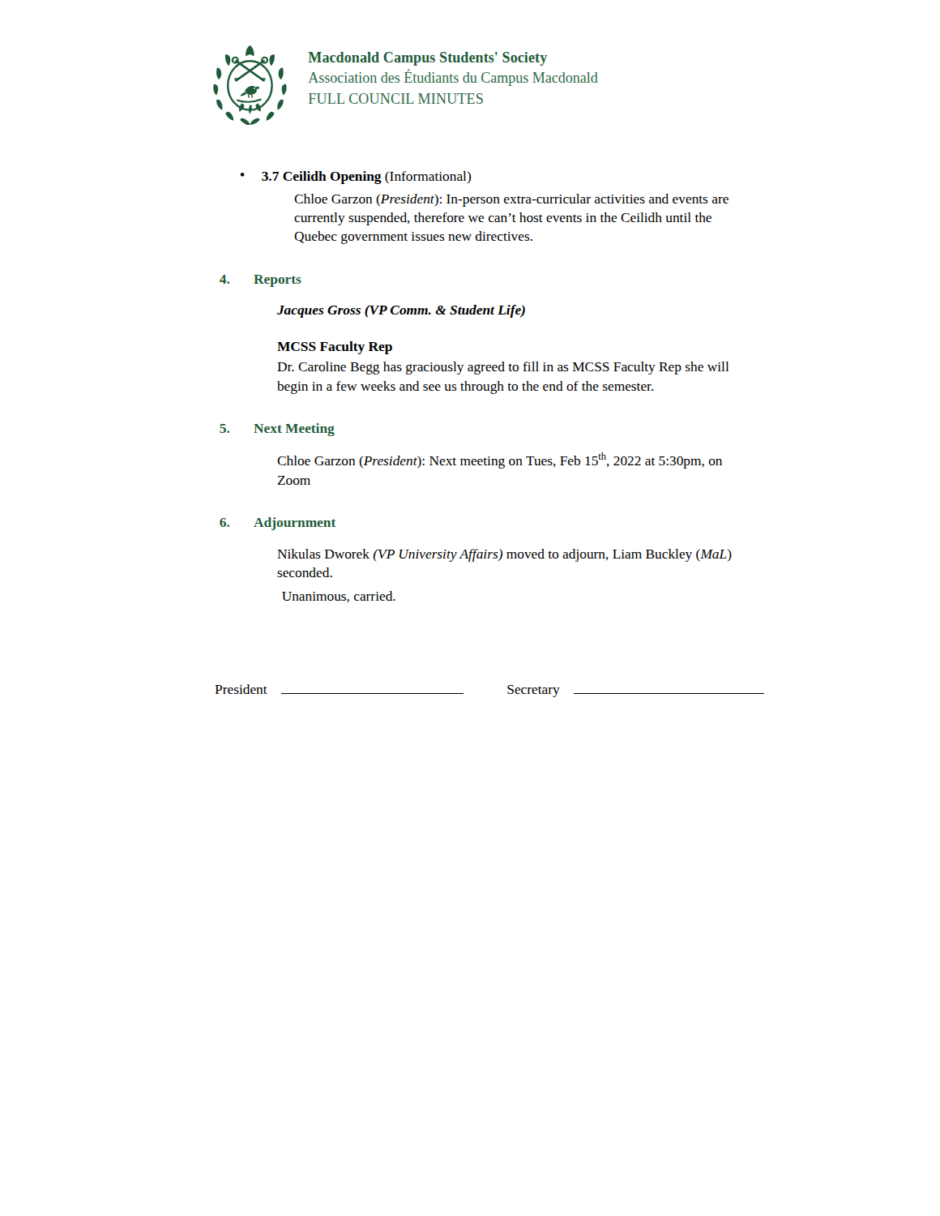Macdonald Campus Students' Society
Association des Étudiants du Campus Macdonald
FULL COUNCIL MINUTES
3.7 Ceilidh Opening (Informational)
Chloe Garzon (President): In-person extra-curricular activities and events are currently suspended, therefore we can’t host events in the Ceilidh until the Quebec government issues new directives.
Reports
Jacques Gross (VP Comm. & Student Life)
MCSS Faculty Rep
Dr. Caroline Begg has graciously agreed to fill in as MCSS Faculty Rep she will begin in a few weeks and see us through to the end of the semester.
Next Meeting
Chloe Garzon (President): Next meeting on Tues, Feb 15th, 2022 at 5:30pm, on Zoom
Adjournment
Nikulas Dworek (VP University Affairs) moved to adjourn, Liam Buckley (MaL) seconded.
Unanimous, carried.
President
Secretary